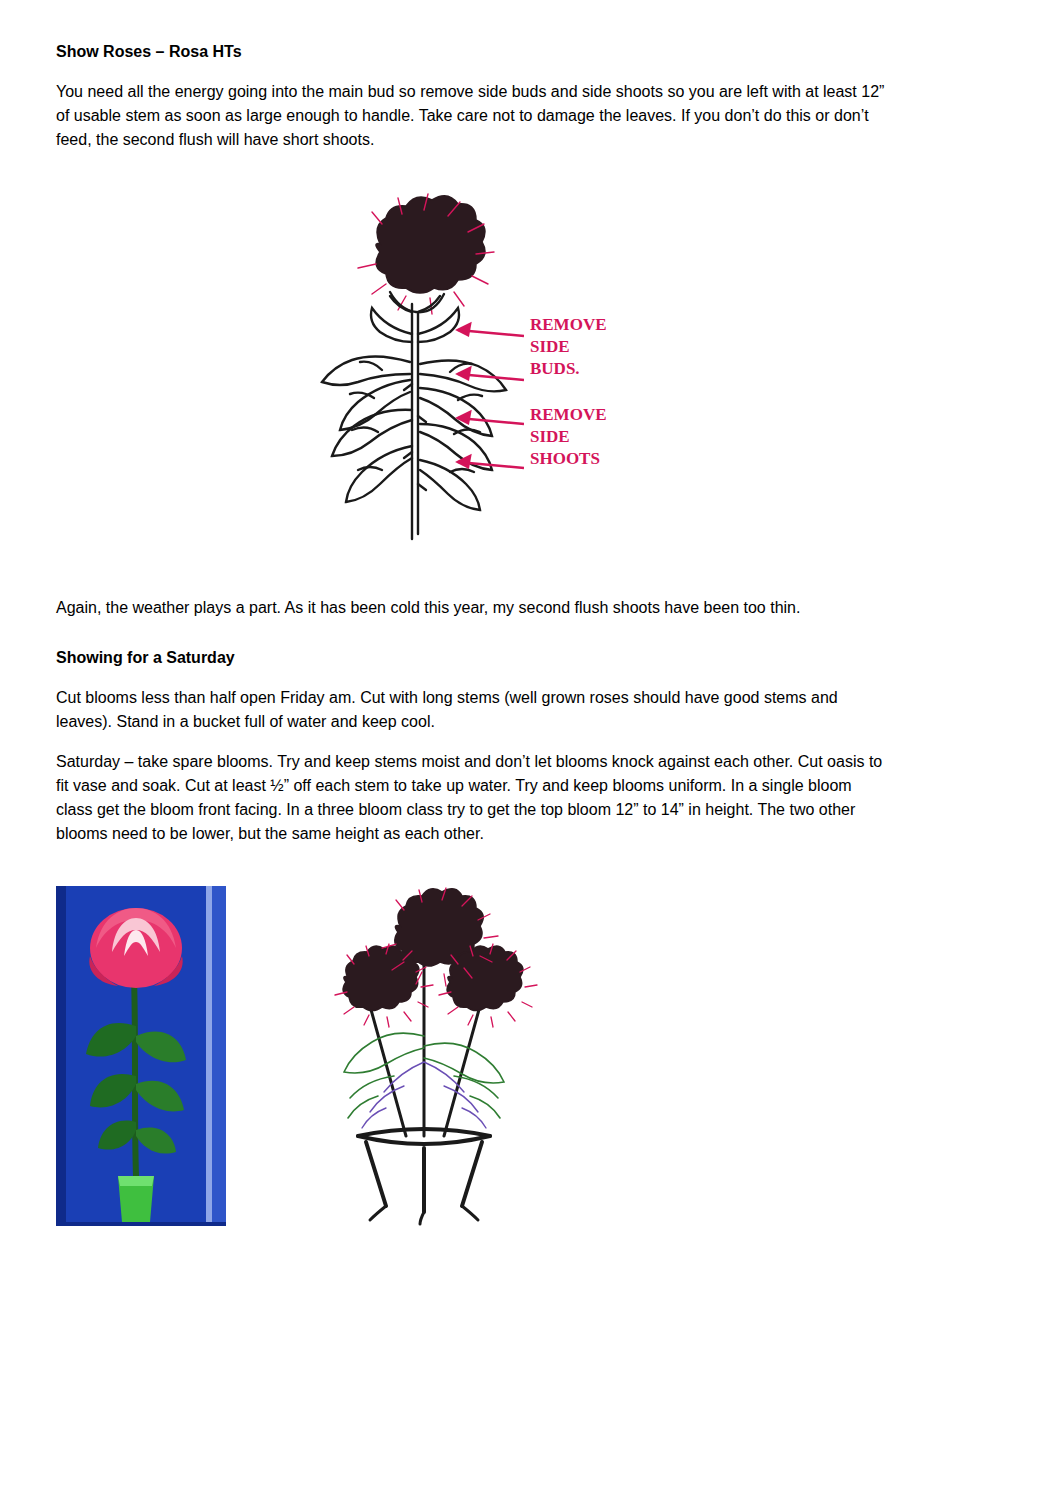Show Roses – Rosa HTs
You need all the energy going into the main bud so remove side buds and side shoots so you are left with at least 12” of usable stem as soon as large enough to handle. Take care not to damage the leaves. If you don’t do this or don’t feed, the second flush will have short shoots.
REMOVE SIDE BUDS. REMOVE SIDE SHOOTS
Again, the weather plays a part. As it has been cold this year, my second flush shoots have been too thin.
Showing for a Saturday
Cut blooms less than half open Friday am. Cut with long stems (well grown roses should have good stems and leaves). Stand in a bucket full of water and keep cool.
Saturday – take spare blooms. Try and keep stems moist and don’t let blooms knock against each other. Cut oasis to fit vase and soak. Cut at least ½” off each stem to take up water. Try and keep blooms uniform. In a single bloom class get the bloom front facing. In a three bloom class try to get the top bloom 12” to 14” in height. The two other blooms need to be lower, but the same height as each other.